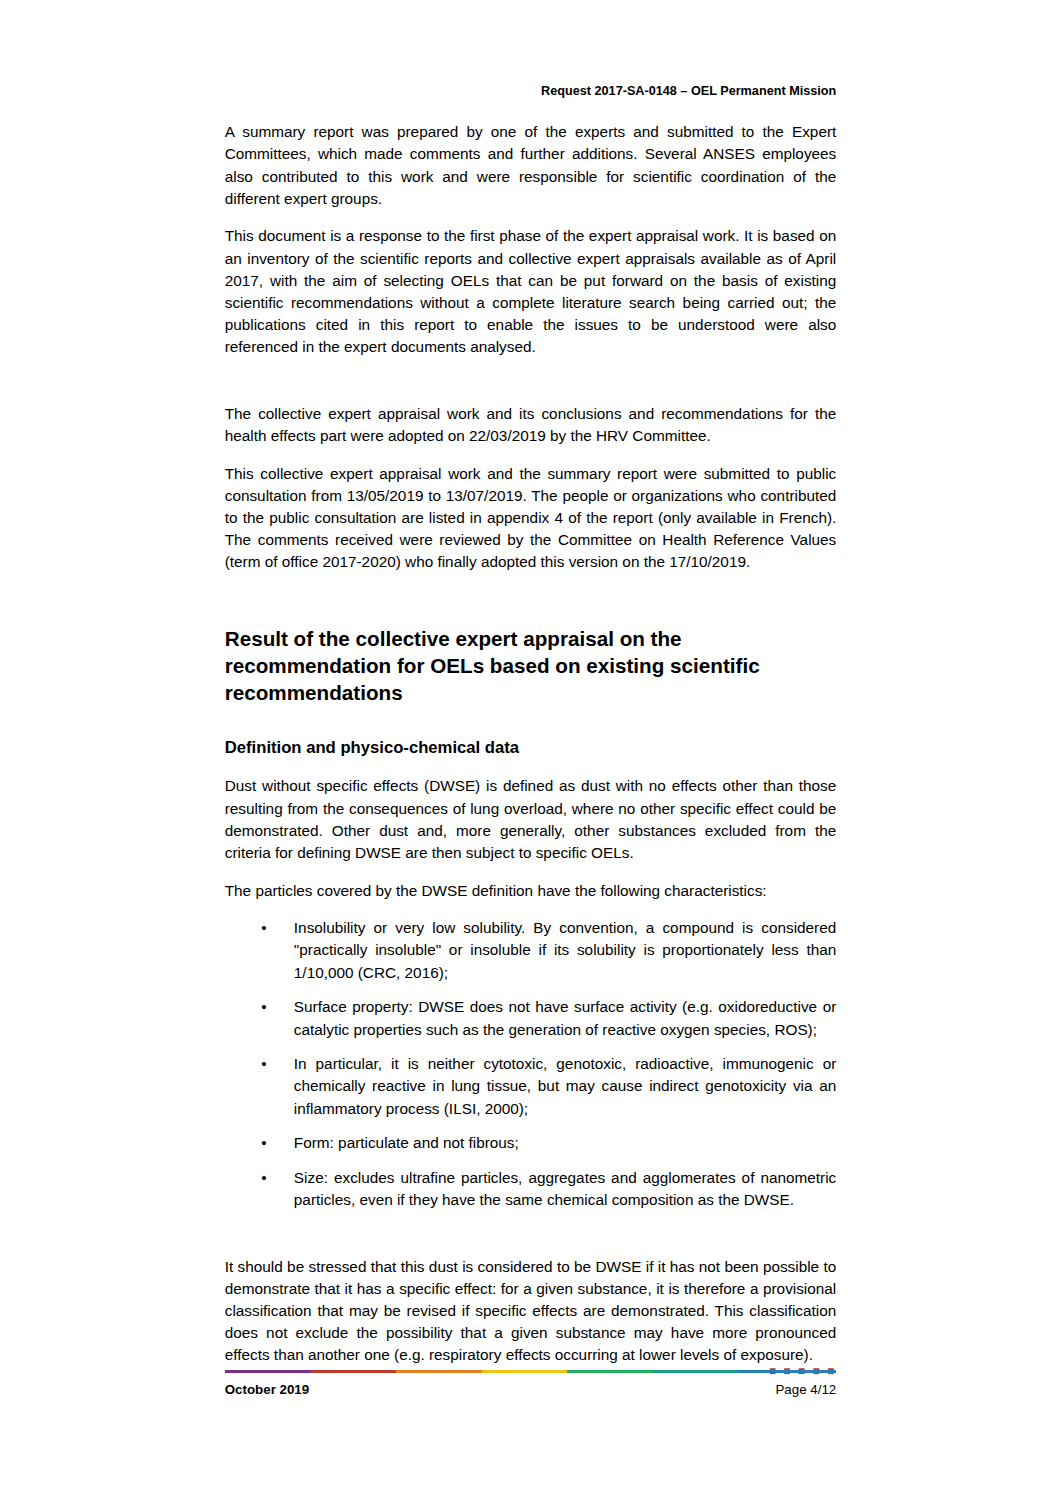Request 2017-SA-0148 – OEL Permanent Mission
A summary report was prepared by one of the experts and submitted to the Expert Committees, which made comments and further additions. Several ANSES employees also contributed to this work and were responsible for scientific coordination of the different expert groups.
This document is a response to the first phase of the expert appraisal work. It is based on an inventory of the scientific reports and collective expert appraisals available as of April 2017, with the aim of selecting OELs that can be put forward on the basis of existing scientific recommendations without a complete literature search being carried out; the publications cited in this report to enable the issues to be understood were also referenced in the expert documents analysed.
The collective expert appraisal work and its conclusions and recommendations for the health effects part were adopted on 22/03/2019 by the HRV Committee.
This collective expert appraisal work and the summary report were submitted to public consultation from 13/05/2019 to 13/07/2019. The people or organizations who contributed to the public consultation are listed in appendix 4 of the report (only available in French). The comments received were reviewed by the Committee on Health Reference Values (term of office 2017-2020) who finally adopted this version on the 17/10/2019.
Result of the collective expert appraisal on the recommendation for OELs based on existing scientific recommendations
Definition and physico-chemical data
Dust without specific effects (DWSE) is defined as dust with no effects other than those resulting from the consequences of lung overload, where no other specific effect could be demonstrated. Other dust and, more generally, other substances excluded from the criteria for defining DWSE are then subject to specific OELs.
The particles covered by the DWSE definition have the following characteristics:
Insolubility or very low solubility. By convention, a compound is considered "practically insoluble" or insoluble if its solubility is proportionately less than 1/10,000 (CRC, 2016);
Surface property: DWSE does not have surface activity (e.g. oxidoreductive or catalytic properties such as the generation of reactive oxygen species, ROS);
In particular, it is neither cytotoxic, genotoxic, radioactive, immunogenic or chemically reactive in lung tissue, but may cause indirect genotoxicity via an inflammatory process (ILSI, 2000);
Form: particulate and not fibrous;
Size: excludes ultrafine particles, aggregates and agglomerates of nanometric particles, even if they have the same chemical composition as the DWSE.
It should be stressed that this dust is considered to be DWSE if it has not been possible to demonstrate that it has a specific effect: for a given substance, it is therefore a provisional classification that may be revised if specific effects are demonstrated. This classification does not exclude the possibility that a given substance may have more pronounced effects than another one (e.g. respiratory effects occurring at lower levels of exposure).
■ ■ ■ ■ ■
October 2019
Page 4/12